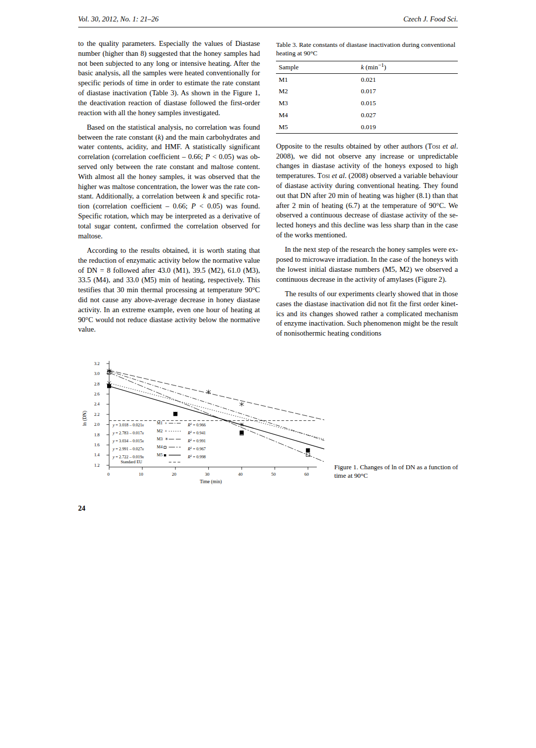Vol. 30, 2012, No. 1: 21–26 Czech J. Food Sci.
to the quality parameters. Especially the values of Diastase number (higher than 8) suggested that the honey samples had not been subjected to any long or intensive heating. After the basic analysis, all the samples were heated conventionally for specific periods of time in order to estimate the rate constant of diastase inactivation (Table 3). As shown in the Figure 1, the deactivation reaction of diastase followed the first-order reaction with all the honey samples investigated.
Based on the statistical analysis, no correlation was found between the rate constant (k) and the main carbohydrates and water contents, acidity, and HMF. A statistically significant correlation (correlation coefficient – 0.66; P < 0.05) was observed only between the rate constant and maltose content. With almost all the honey samples, it was observed that the higher was maltose concentration, the lower was the rate constant. Additionally, a correlation between k and specific rotation (correlation coefficient – 0.66; P < 0.05) was found. Specific rotation, which may be interpreted as a derivative of total sugar content, confirmed the correlation observed for maltose.
According to the results obtained, it is worth stating that the reduction of enzymatic activity below the normative value of DN = 8 followed after 43.0 (M1), 39.5 (M2), 61.0 (M3), 33.5 (M4), and 33.0 (M5) min of heating, respectively. This testifies that 30 min thermal processing at temperature 90°C did not cause any above-average decrease in honey diastase activity. In an extreme example, even one hour of heating at 90°C would not reduce diastase activity below the normative value.
Table 3. Rate constants of diastase inactivation during conventional heating at 90°C
| Sample | k (min −1 ) |
| --- | --- |
| M1 | 0.021 |
| M2 | 0.017 |
| M3 | 0.015 |
| M4 | 0.027 |
| M5 | 0.019 |
Opposite to the results obtained by other authors (Tosi et al. 2008), we did not observe any increase or unpredictable changes in diastase activity of the honeys exposed to high temperatures. Tosi et al. (2008) observed a variable behaviour of diastase activity during conventional heating. They found out that DN after 20 min of heating was higher (8.1) than that after 2 min of heating (6.7) at the temperature of 90°C. We observed a continuous decrease of diastase activity of the selected honeys and this decline was less sharp than in the case of the works mentioned.
In the next step of the research the honey samples were exposed to microwave irradiation. In the case of the honeys with the lowest initial diastase numbers (M5, M2) we observed a continuous decrease in the activity of amylases (Figure 2).
The results of our experiments clearly showed that in those cases the diastase inactivation did not fit the first order kinetics and its changes showed rather a complicated mechanism of enzyme inactivation. Such phenomenon might be the result of nonisothermic heating conditions
3.2 3.0 2.8 2.6 2.4 2.2 2.0 1.8 1.6 1.4 1.2 0 10 20 30 40 50 60 ln (DN) Time (min) M1: y = 3.018 - 0.021x (solid-ish dash-dot) M2: y = 2.783 - 0.017x (dotted) M3: y = 3.034 - 0.015x (long dash) M4: y = 2.991 - 0.027x (dash-dot long) M5: y = 2.722 - 0.019x (solid) y = 3.018 – 0.021x M1 + R2 = 0.966 y = 2.783 – 0.017x M2 × R2 = 0.941 y = 3.034 – 0.015x M3 ✳ R2 = 0.991 y = 2.991 – 0.027x M4 R2 = 0.967 y = 2.722 – 0.019x M5 R2 = 0.998 Standard EU
Figure 1. Changes of ln of DN as a function of time at 90°C
24